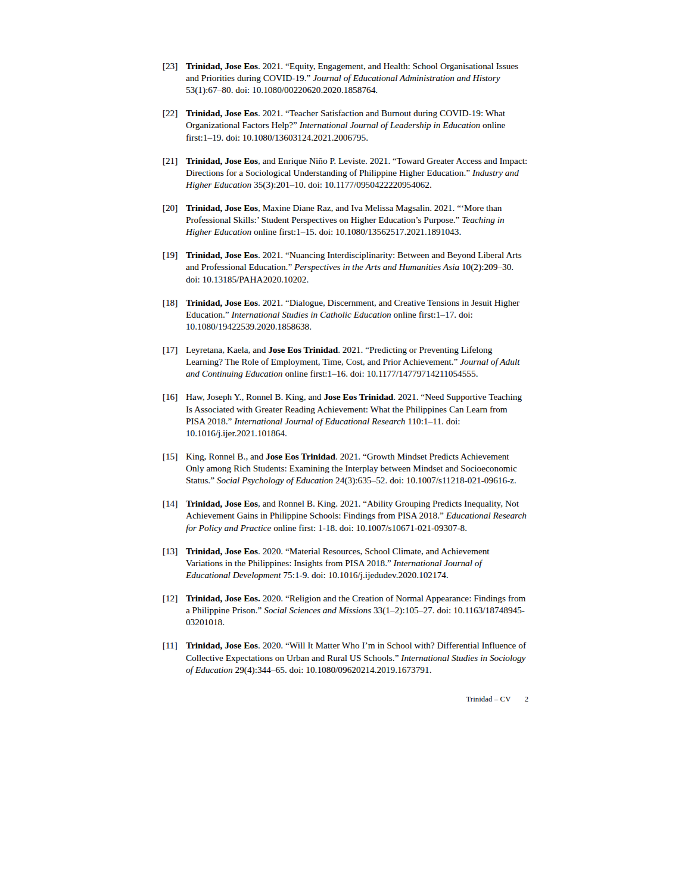[23]
Trinidad, Jose Eos. 2021. “Equity, Engagement, and Health: School Organisational Issues and Priorities during COVID-19.” Journal of Educational Administration and History 53(1):67–80. doi: 10.1080/00220620.2020.1858764.
[22]
Trinidad, Jose Eos. 2021. “Teacher Satisfaction and Burnout during COVID-19: What Organizational Factors Help?” International Journal of Leadership in Education online first:1–19. doi: 10.1080/13603124.2021.2006795.
[21]
Trinidad, Jose Eos, and Enrique Niño P. Leviste. 2021. “Toward Greater Access and Impact: Directions for a Sociological Understanding of Philippine Higher Education.” Industry and Higher Education 35(3):201–10. doi: 10.1177/0950422220954062.
[20]
Trinidad, Jose Eos, Maxine Diane Raz, and Iva Melissa Magsalin. 2021. “‘More than Professional Skills:’ Student Perspectives on Higher Education’s Purpose.” Teaching in Higher Education online first:1–15. doi: 10.1080/13562517.2021.1891043.
[19]
Trinidad, Jose Eos. 2021. “Nuancing Interdisciplinarity: Between and Beyond Liberal Arts and Professional Education.” Perspectives in the Arts and Humanities Asia 10(2):209–30. doi: 10.13185/PAHA2020.10202.
[18]
Trinidad, Jose Eos. 2021. “Dialogue, Discernment, and Creative Tensions in Jesuit Higher Education.” International Studies in Catholic Education online first:1–17. doi: 10.1080/19422539.2020.1858638.
[17]
Leyretana, Kaela, and Jose Eos Trinidad. 2021. “Predicting or Preventing Lifelong Learning? The Role of Employment, Time, Cost, and Prior Achievement.” Journal of Adult and Continuing Education online first:1–16. doi: 10.1177/14779714211054555.
[16]
Haw, Joseph Y., Ronnel B. King, and Jose Eos Trinidad. 2021. “Need Supportive Teaching Is Associated with Greater Reading Achievement: What the Philippines Can Learn from PISA 2018.” International Journal of Educational Research 110:1–11. doi: 10.1016/j.ijer.2021.101864.
[15]
King, Ronnel B., and Jose Eos Trinidad. 2021. “Growth Mindset Predicts Achievement Only among Rich Students: Examining the Interplay between Mindset and Socioeconomic Status.” Social Psychology of Education 24(3):635–52. doi: 10.1007/s11218-021-09616-z.
[14]
Trinidad, Jose Eos, and Ronnel B. King. 2021. “Ability Grouping Predicts Inequality, Not Achievement Gains in Philippine Schools: Findings from PISA 2018.” Educational Research for Policy and Practice online first: 1-18. doi: 10.1007/s10671-021-09307-8.
[13]
Trinidad, Jose Eos. 2020. “Material Resources, School Climate, and Achievement Variations in the Philippines: Insights from PISA 2018.” International Journal of Educational Development 75:1-9. doi: 10.1016/j.ijedudev.2020.102174.
[12]
Trinidad, Jose Eos. 2020. “Religion and the Creation of Normal Appearance: Findings from a Philippine Prison.” Social Sciences and Missions 33(1–2):105–27. doi: 10.1163/18748945-03201018.
[11]
Trinidad, Jose Eos. 2020. “Will It Matter Who I’m in School with? Differential Influence of Collective Expectations on Urban and Rural US Schools.” International Studies in Sociology of Education 29(4):344–65. doi: 10.1080/09620214.2019.1673791.
Trinidad – CV 2